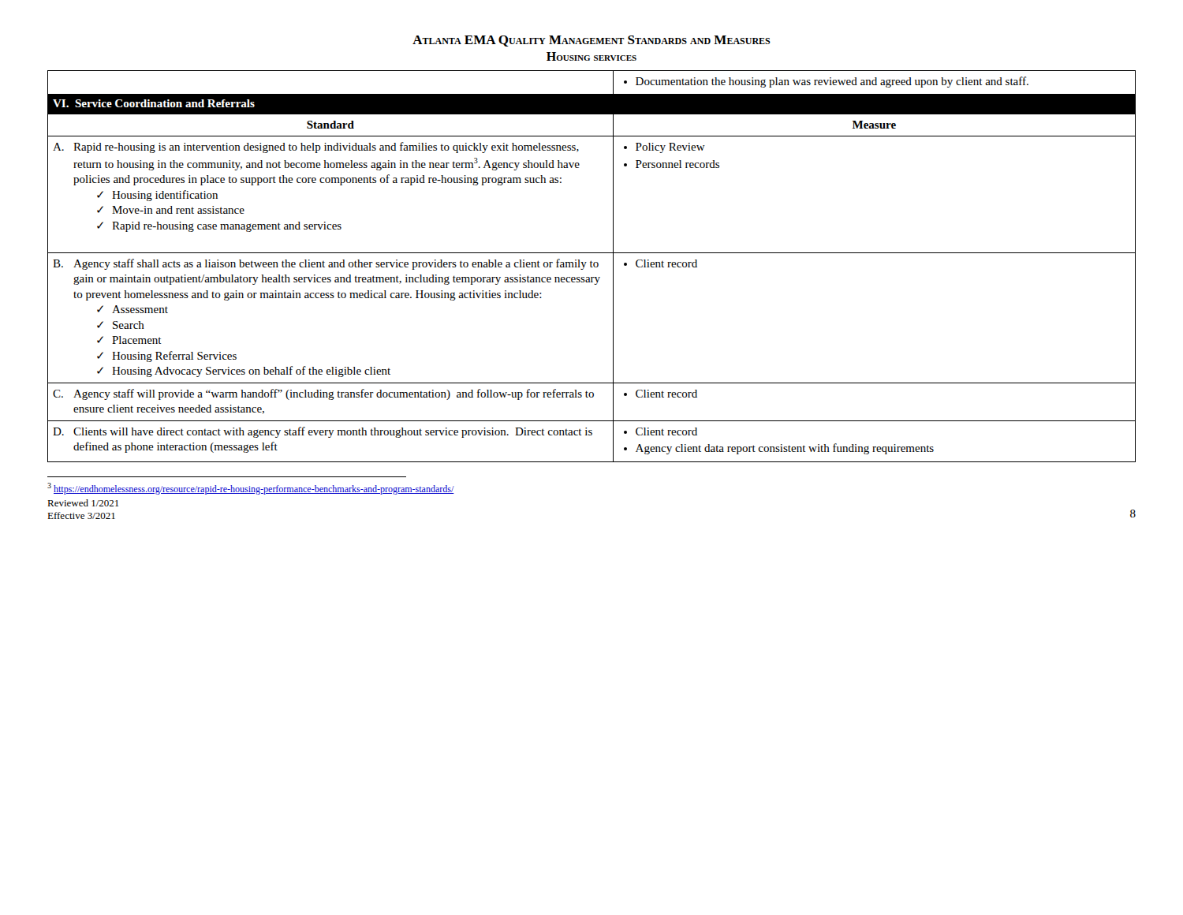Atlanta EMA Quality Management Standards and Measures
Housing services
| | Documentation the housing plan was reviewed and agreed upon by client and staff. |
| VI. Service Coordination and Referrals |
| Standard | Measure |
| A. Rapid re-housing is an intervention designed to help individuals and families to quickly exit homelessness, return to housing in the community, and not become homeless again in the near term 3 . Agency should have policies and procedures in place to support the core components of a rapid re-housing program such as: Housing identification Move-in and rent assistance Rapid re-housing case management and services | Policy Review Personnel records |
| B. Agency staff shall acts as a liaison between the client and other service providers to enable a client or family to gain or maintain outpatient/ambulatory health services and treatment, including temporary assistance necessary to prevent homelessness and to gain or maintain access to medical care. Housing activities include: Assessment Search Placement Housing Referral Services Housing Advocacy Services on behalf of the eligible client | Client record |
| C. Agency staff will provide a “warm handoff” (including transfer documentation) and follow-up for referrals to ensure client receives needed assistance, | Client record |
| D. Clients will have direct contact with agency staff every month throughout service provision. Direct contact is defined as phone interaction (messages left | Client record Agency client data report consistent with funding requirements |
3 https://endhomelessness.org/resource/rapid-re-housing-performance-benchmarks-and-program-standards/
Reviewed 1/2021
Effective 3/2021
8